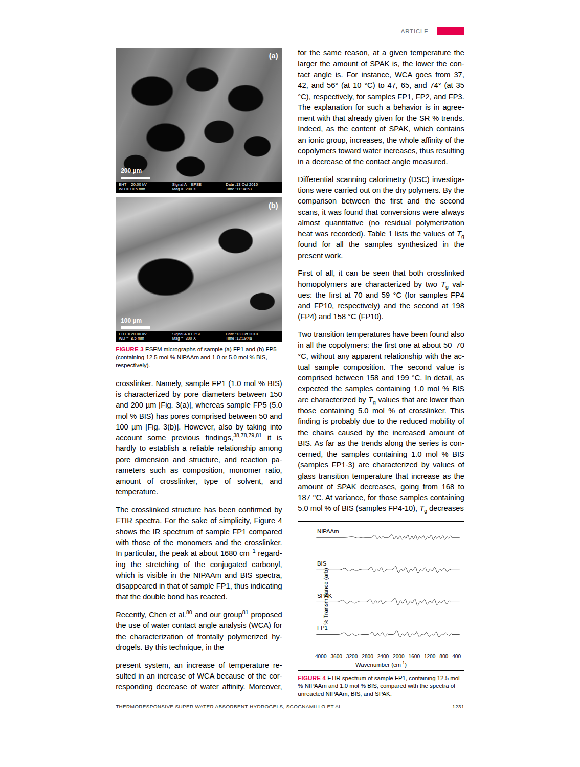ARTICLE
(a)
200 µm
EHT = 20.00 kV WD = 10.5 mm
Signal A = EPSE Mag = 200 X
Date :13 Oct 2010 Time :11:34:53
(b)
100 µm
EHT = 20.00 kV WD = 8.5 mm
Signal A = EPSE Mag = 300 X
Date :13 Oct 2010 Time :12:19:48
FIGURE 3 ESEM micrographs of sample (a) FP1 and (b) FP5 (containing 12.5 mol % NIPAAm and 1.0 or 5.0 mol % BIS, respectively).
crosslinker. Namely, sample FP1 (1.0 mol % BIS) is characterized by pore diameters between 150 and 200 µm [Fig. 3(a)], whereas sample FP5 (5.0 mol % BIS) has pores comprised between 50 and 100 µm [Fig. 3(b)]. However, also by taking into account some previous findings,38,78,79,81 it is hardly to establish a reliable relationship among pore dimension and structure, and reaction parameters such as composition, monomer ratio, amount of crosslinker, type of solvent, and temperature.
The crosslinked structure has been confirmed by FTIR spectra. For the sake of simplicity, Figure 4 shows the IR spectrum of sample FP1 compared with those of the monomers and the crosslinker. In particular, the peak at about 1680 cm−1 regarding the stretching of the conjugated carbonyl, which is visible in the NIPAAm and BIS spectra, disappeared in that of sample FP1, thus indicating that the double bond has reacted.
Recently, Chen et al.80 and our group81 proposed the use of water contact angle analysis (WCA) for the characterization of frontally polymerized hydrogels. By this technique, in the
present system, an increase of temperature resulted in an increase of WCA because of the corresponding decrease of water affinity. Moreover, for the same reason, at a given temperature the larger the amount of SPAK is, the lower the contact angle is. For instance, WCA goes from 37, 42, and 56° (at 10 °C) to 47, 65, and 74° (at 35 °C), respectively, for samples FP1, FP2, and FP3. The explanation for such a behavior is in agreement with that already given for the SR % trends. Indeed, as the content of SPAK, which contains an ionic group, increases, the whole affinity of the copolymers toward water increases, thus resulting in a decrease of the contact angle measured.
Differential scanning calorimetry (DSC) investigations were carried out on the dry polymers. By the comparison between the first and the second scans, it was found that conversions were always almost quantitative (no residual polymerization heat was recorded). Table 1 lists the values of Tg found for all the samples synthesized in the present work.
First of all, it can be seen that both crosslinked homopolymers are characterized by two Tg values: the first at 70 and 59 °C (for samples FP4 and FP10, respectively) and the second at 198 (FP4) and 158 °C (FP10).
Two transition temperatures have been found also in all the copolymers: the first one at about 50–70 °C, without any apparent relationship with the actual sample composition. The second value is comprised between 158 and 199 °C. In detail, as expected the samples containing 1.0 mol % BIS are characterized by Tg values that are lower than those containing 5.0 mol % of crosslinker. This finding is probably due to the reduced mobility of the chains caused by the increased amount of BIS. As far as the trends along the series is concerned, the samples containing 1.0 mol % BIS (samples FP1-3) are characterized by values of glass transition temperature that increase as the amount of SPAK decreases, going from 168 to 187 °C. At variance, for those samples containing 5.0 mol % of BIS (samples FP4-10), Tg decreases
% Transmittance (arb)
NIPAAm
BIS
SPAK
FP1
40003600320028002400200016001200800400
Wavenumber (cm-1)
FIGURE 4 FTIR spectrum of sample FP1, containing 12.5 mol % NIPAAm and 1.0 mol % BIS, compared with the spectra of unreacted NIPAAm, BIS, and SPAK.
THERMORESPONSIVE SUPER WATER ABSORBENT HYDROGELS, SCOGNAMILLO ET AL. 1231